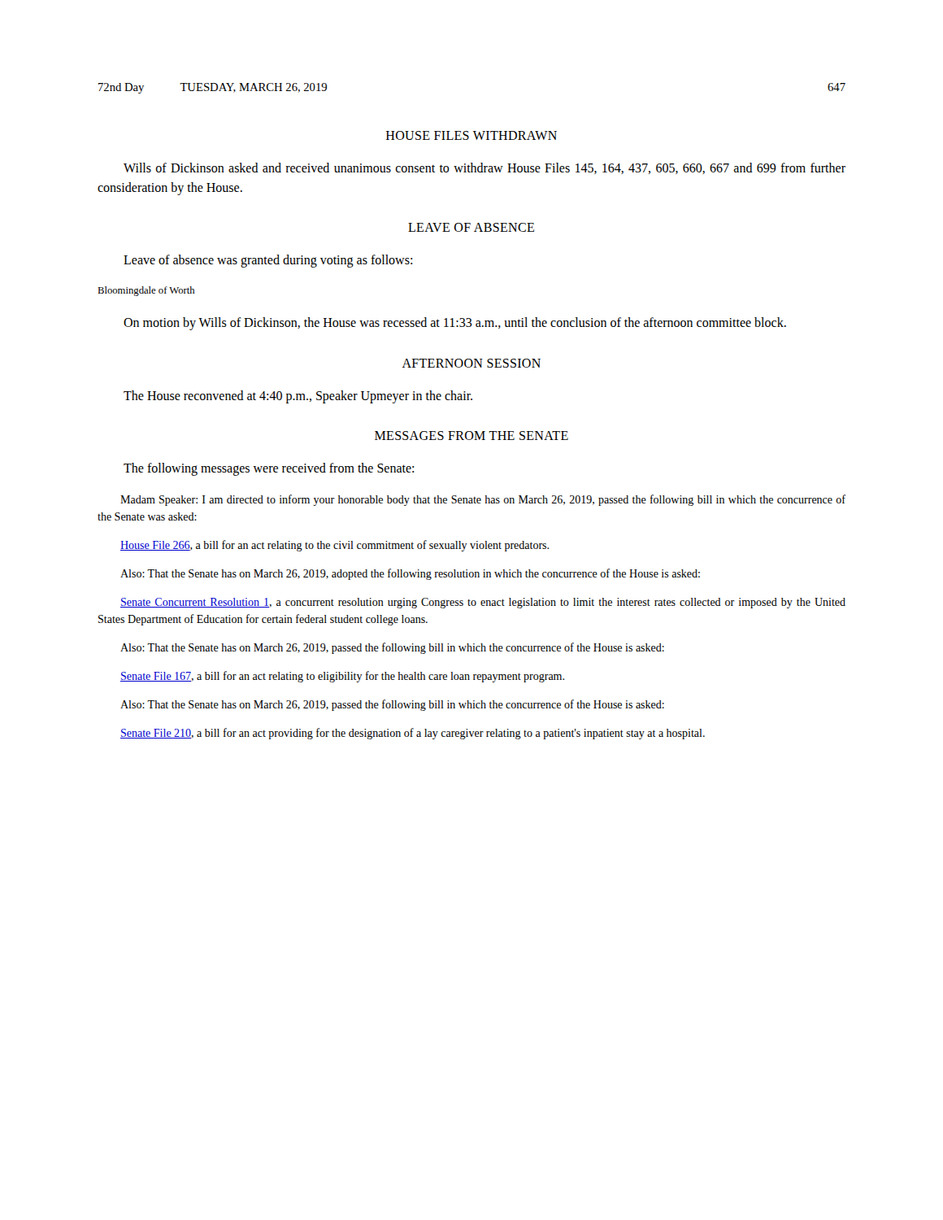72nd Day TUESDAY, MARCH 26, 2019 647
HOUSE FILES WITHDRAWN
Wills of Dickinson asked and received unanimous consent to withdraw House Files 145, 164, 437, 605, 660, 667 and 699 from further consideration by the House.
LEAVE OF ABSENCE
Leave of absence was granted during voting as follows:
Bloomingdale of Worth
On motion by Wills of Dickinson, the House was recessed at 11:33 a.m., until the conclusion of the afternoon committee block.
AFTERNOON SESSION
The House reconvened at 4:40 p.m., Speaker Upmeyer in the chair.
MESSAGES FROM THE SENATE
The following messages were received from the Senate:
Madam Speaker: I am directed to inform your honorable body that the Senate has on March 26, 2019, passed the following bill in which the concurrence of the Senate was asked:
House File 266, a bill for an act relating to the civil commitment of sexually violent predators.
Also: That the Senate has on March 26, 2019, adopted the following resolution in which the concurrence of the House is asked:
Senate Concurrent Resolution 1, a concurrent resolution urging Congress to enact legislation to limit the interest rates collected or imposed by the United States Department of Education for certain federal student college loans.
Also: That the Senate has on March 26, 2019, passed the following bill in which the concurrence of the House is asked:
Senate File 167, a bill for an act relating to eligibility for the health care loan repayment program.
Also: That the Senate has on March 26, 2019, passed the following bill in which the concurrence of the House is asked:
Senate File 210, a bill for an act providing for the designation of a lay caregiver relating to a patient's inpatient stay at a hospital.